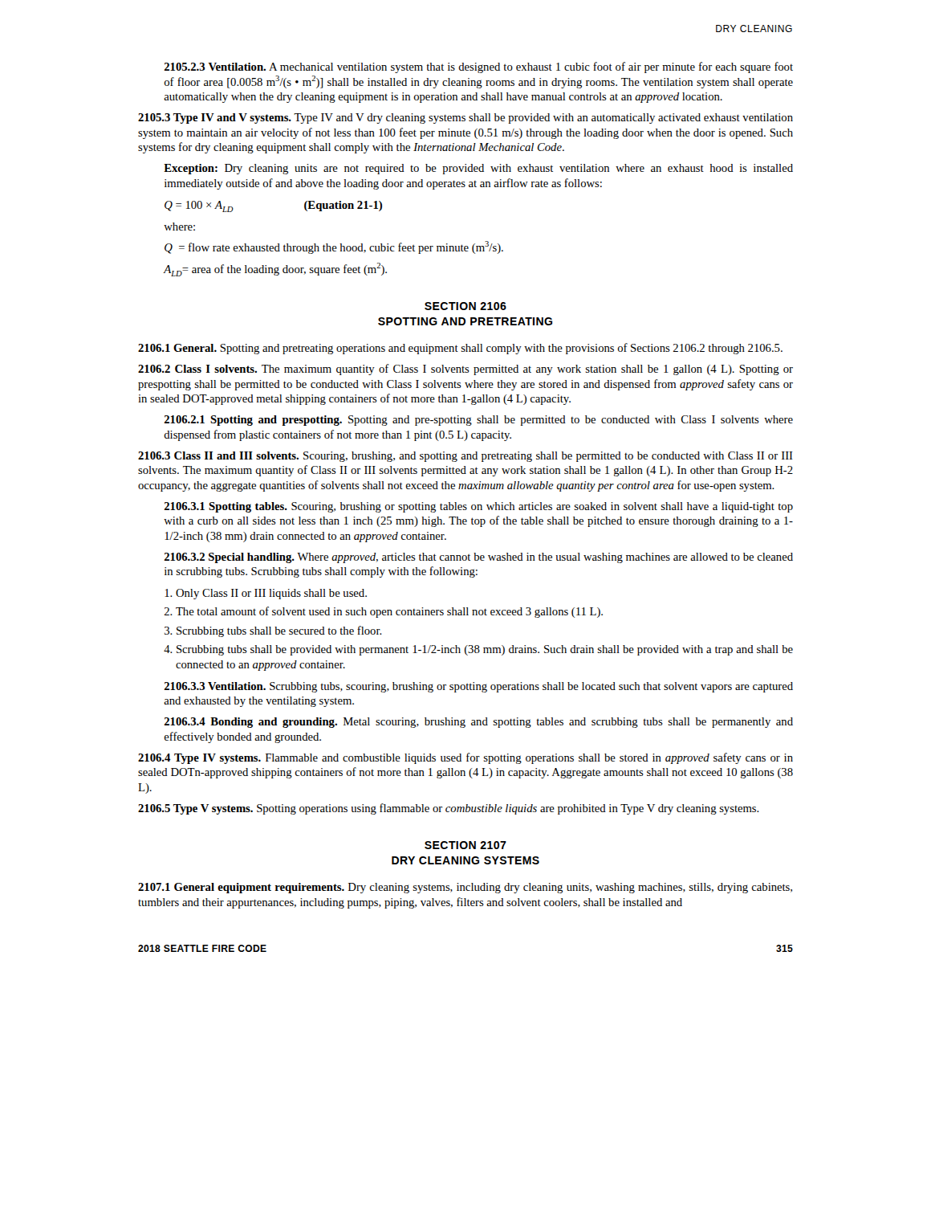DRY CLEANING
2105.2.3 Ventilation. A mechanical ventilation system that is designed to exhaust 1 cubic foot of air per minute for each square foot of floor area [0.0058 m3/(s • m2)] shall be installed in dry cleaning rooms and in drying rooms. The ventilation system shall operate automatically when the dry cleaning equipment is in operation and shall have manual controls at an approved location.
2105.3 Type IV and V systems. Type IV and V dry cleaning systems shall be provided with an automatically activated exhaust ventilation system to maintain an air velocity of not less than 100 feet per minute (0.51 m/s) through the loading door when the door is opened. Such systems for dry cleaning equipment shall comply with the International Mechanical Code.
Exception: Dry cleaning units are not required to be provided with exhaust ventilation where an exhaust hood is installed immediately outside of and above the loading door and operates at an airflow rate as follows:
Q = 100 × ALD (Equation 21-1)
where:
Q = flow rate exhausted through the hood, cubic feet per minute (m3/s).
ALD= area of the loading door, square feet (m2).
SECTION 2106
SPOTTING AND PRETREATING
2106.1 General. Spotting and pretreating operations and equipment shall comply with the provisions of Sections 2106.2 through 2106.5.
2106.2 Class I solvents. The maximum quantity of Class I solvents permitted at any work station shall be 1 gallon (4 L). Spotting or prespotting shall be permitted to be conducted with Class I solvents where they are stored in and dispensed from approved safety cans or in sealed DOT-approved metal shipping containers of not more than 1-gallon (4 L) capacity.
2106.2.1 Spotting and prespotting. Spotting and pre-spotting shall be permitted to be conducted with Class I solvents where dispensed from plastic containers of not more than 1 pint (0.5 L) capacity.
2106.3 Class II and III solvents. Scouring, brushing, and spotting and pretreating shall be permitted to be conducted with Class II or III solvents. The maximum quantity of Class II or III solvents permitted at any work station shall be 1 gallon (4 L). In other than Group H-2 occupancy, the aggregate quantities of solvents shall not exceed the maximum allowable quantity per control area for use-open system.
2106.3.1 Spotting tables. Scouring, brushing or spotting tables on which articles are soaked in solvent shall have a liquid-tight top with a curb on all sides not less than 1 inch (25 mm) high. The top of the table shall be pitched to ensure thorough draining to a 1-1/2-inch (38 mm) drain connected to an approved container.
2106.3.2 Special handling. Where approved, articles that cannot be washed in the usual washing machines are allowed to be cleaned in scrubbing tubs. Scrubbing tubs shall comply with the following:
Only Class II or III liquids shall be used.
The total amount of solvent used in such open containers shall not exceed 3 gallons (11 L).
Scrubbing tubs shall be secured to the floor.
Scrubbing tubs shall be provided with permanent 1-1/2-inch (38 mm) drains. Such drain shall be provided with a trap and shall be connected to an approved container.
2106.3.3 Ventilation. Scrubbing tubs, scouring, brushing or spotting operations shall be located such that solvent vapors are captured and exhausted by the ventilating system.
2106.3.4 Bonding and grounding. Metal scouring, brushing and spotting tables and scrubbing tubs shall be permanently and effectively bonded and grounded.
2106.4 Type IV systems. Flammable and combustible liquids used for spotting operations shall be stored in approved safety cans or in sealed DOTn-approved shipping containers of not more than 1 gallon (4 L) in capacity. Aggregate amounts shall not exceed 10 gallons (38 L).
2106.5 Type V systems. Spotting operations using flammable or combustible liquids are prohibited in Type V dry cleaning systems.
SECTION 2107
DRY CLEANING SYSTEMS
2107.1 General equipment requirements. Dry cleaning systems, including dry cleaning units, washing machines, stills, drying cabinets, tumblers and their appurtenances, including pumps, piping, valves, filters and solvent coolers, shall be installed and
2018 SEATTLE FIRE CODE 315